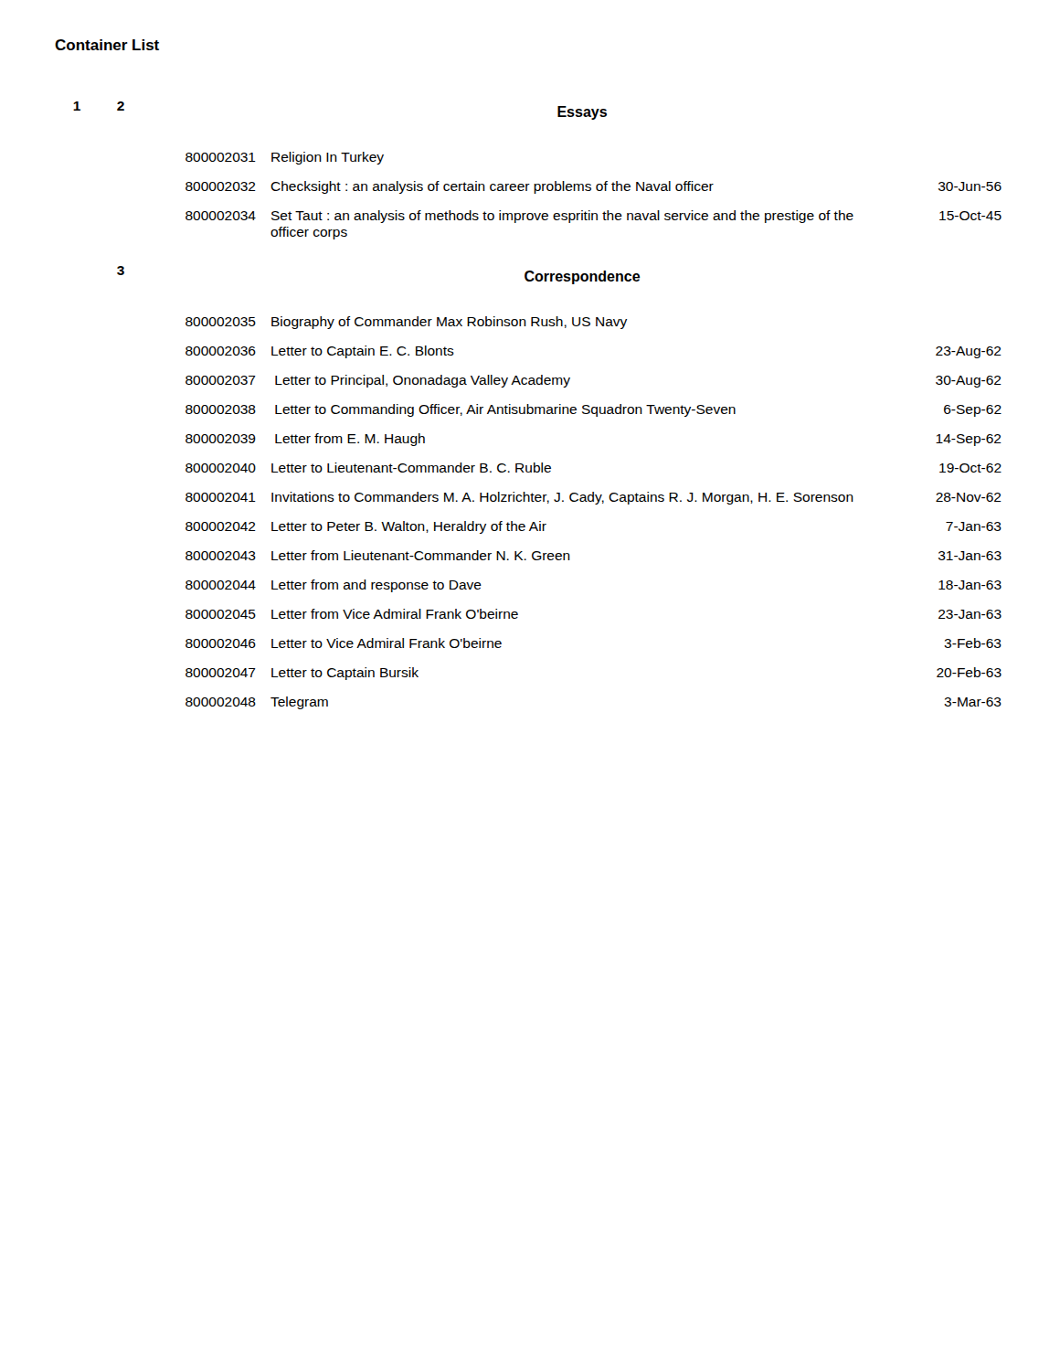Container List
| 1 | 2 | | Essays | |
| | | 800002031 | Religion In Turkey | |
| | | 800002032 | Checksight : an analysis of certain career problems of the Naval officer | 30-Jun-56 |
| | | 800002034 | Set Taut : an analysis of methods to improve espritin the naval service and the prestige of the officer corps | 15-Oct-45 |
| | 3 | | Correspondence | |
| | | 800002035 | Biography of Commander Max Robinson Rush, US Navy | |
| | | 800002036 | Letter to Captain E. C. Blonts | 23-Aug-62 |
| | | 800002037 | Letter to Principal, Ononadaga Valley Academy | 30-Aug-62 |
| | | 800002038 | Letter to Commanding Officer, Air Antisubmarine Squadron Twenty-Seven | 6-Sep-62 |
| | | 800002039 | Letter from E. M. Haugh | 14-Sep-62 |
| | | 800002040 | Letter to Lieutenant-Commander B. C. Ruble | 19-Oct-62 |
| | | 800002041 | Invitations to Commanders M. A. Holzrichter, J. Cady, Captains R. J. Morgan, H. E. Sorenson | 28-Nov-62 |
| | | 800002042 | Letter to Peter B. Walton, Heraldry of the Air | 7-Jan-63 |
| | | 800002043 | Letter from Lieutenant-Commander N. K. Green | 31-Jan-63 |
| | | 800002044 | Letter from and response to Dave | 18-Jan-63 |
| | | 800002045 | Letter from Vice Admiral Frank O'beirne | 23-Jan-63 |
| | | 800002046 | Letter to Vice Admiral Frank O'beirne | 3-Feb-63 |
| | | 800002047 | Letter to Captain Bursik | 20-Feb-63 |
| | | 800002048 | Telegram | 3-Mar-63 |